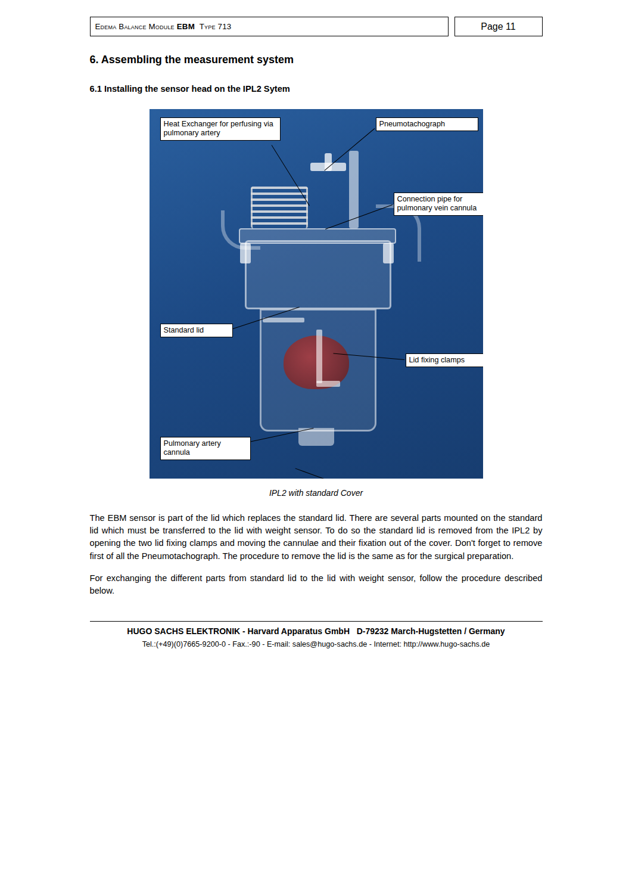Edema Balance Module EBM Type 713
Page 11
6. Assembling the measurement system
6.1 Installing the sensor head on the IPL2 Sytem
Heat Exchanger for perfusing via pulmonary artery
Pneumotachograph
Connection pipe for pulmonary vein cannula
Standard lid
Lid fixing clamps
Pulmonary artery cannula
Pulmonary vein cannula
IPL2 with standard Cover
The EBM sensor is part of the lid which replaces the standard lid. There are several parts mounted on the standard lid which must be transferred to the lid with weight sensor. To do so the standard lid is removed from the IPL2 by opening the two lid fixing clamps and moving the cannulae and their fixation out of the cover. Don't forget to remove first of all the Pneumotachograph. The procedure to remove the lid is the same as for the surgical preparation.
For exchanging the different parts from standard lid to the lid with weight sensor, follow the procedure described below.
HUGO SACHS ELEKTRONIK - Harvard Apparatus GmbH D-79232 March-Hugstetten / Germany
Tel.:(+49)(0)7665-9200-0 - Fax.:-90 - E-mail: sales@hugo-sachs.de - Internet: http://www.hugo-sachs.de